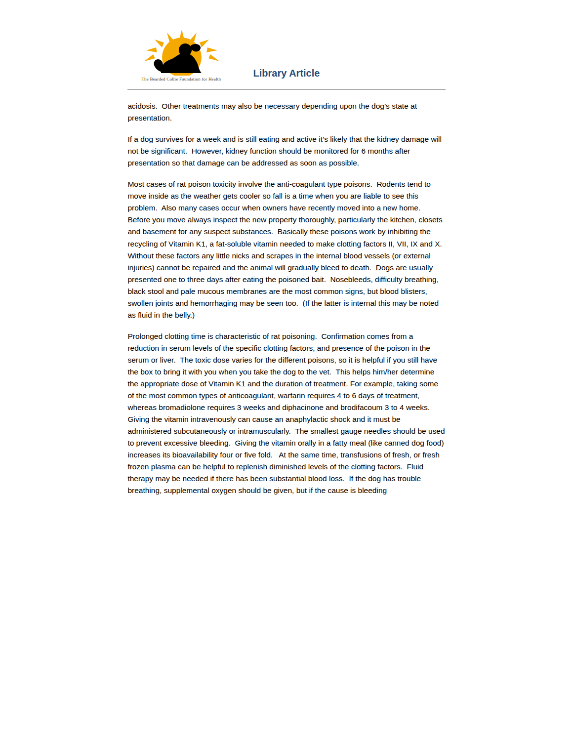The Bearded Collie Foundation for Health
Library Article
acidosis. Other treatments may also be necessary depending upon the dog’s state at presentation.
If a dog survives for a week and is still eating and active it’s likely that the kidney damage will not be significant. However, kidney function should be monitored for 6 months after presentation so that damage can be addressed as soon as possible.
Most cases of rat poison toxicity involve the anti-coagulant type poisons. Rodents tend to move inside as the weather gets cooler so fall is a time when you are liable to see this problem. Also many cases occur when owners have recently moved into a new home. Before you move always inspect the new property thoroughly, particularly the kitchen, closets and basement for any suspect substances. Basically these poisons work by inhibiting the recycling of Vitamin K1, a fat-soluble vitamin needed to make clotting factors II, VII, IX and X. Without these factors any little nicks and scrapes in the internal blood vessels (or external injuries) cannot be repaired and the animal will gradually bleed to death. Dogs are usually presented one to three days after eating the poisoned bait. Nosebleeds, difficulty breathing, black stool and pale mucous membranes are the most common signs, but blood blisters, swollen joints and hemorrhaging may be seen too. (If the latter is internal this may be noted as fluid in the belly.)
Prolonged clotting time is characteristic of rat poisoning. Confirmation comes from a reduction in serum levels of the specific clotting factors, and presence of the poison in the serum or liver. The toxic dose varies for the different poisons, so it is helpful if you still have the box to bring it with you when you take the dog to the vet. This helps him/her determine the appropriate dose of Vitamin K1 and the duration of treatment. For example, taking some of the most common types of anticoagulant, warfarin requires 4 to 6 days of treatment, whereas bromadiolone requires 3 weeks and diphacinone and brodifacoum 3 to 4 weeks. Giving the vitamin intravenously can cause an anaphylactic shock and it must be administered subcutaneously or intramuscularly. The smallest gauge needles should be used to prevent excessive bleeding. Giving the vitamin orally in a fatty meal (like canned dog food) increases its bioavailability four or five fold. At the same time, transfusions of fresh, or fresh frozen plasma can be helpful to replenish diminished levels of the clotting factors. Fluid therapy may be needed if there has been substantial blood loss. If the dog has trouble breathing, supplemental oxygen should be given, but if the cause is bleeding